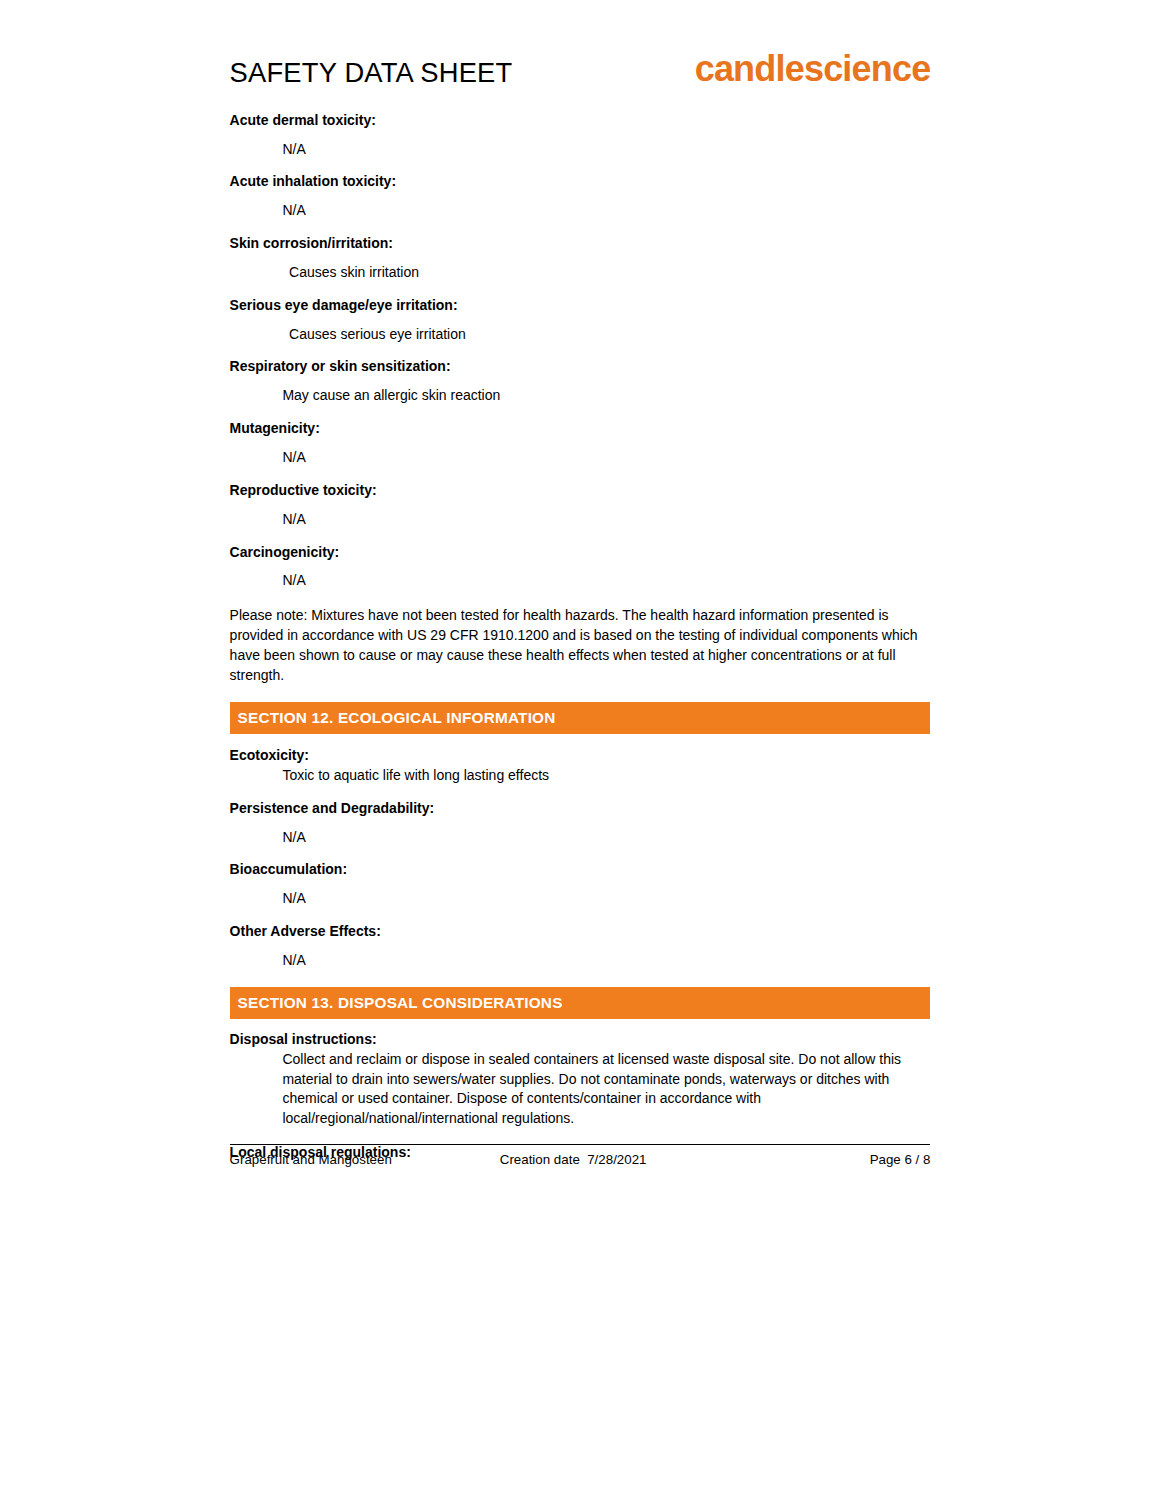SAFETY DATA SHEET
candle science
Acute dermal toxicity:
N/A
Acute inhalation toxicity:
N/A
Skin corrosion/irritation:
Causes skin irritation
Serious eye damage/eye irritation:
Causes serious eye irritation
Respiratory or skin sensitization:
May cause an allergic skin reaction
Mutagenicity:
N/A
Reproductive toxicity:
N/A
Carcinogenicity:
N/A
Please note: Mixtures have not been tested for health hazards. The health hazard information presented is provided in accordance with US 29 CFR 1910.1200 and is based on the testing of individual components which have been shown to cause or may cause these health effects when tested at higher concentrations or at full strength.
SECTION 12. ECOLOGICAL INFORMATION
Ecotoxicity:
Toxic to aquatic life with long lasting effects
Persistence and Degradability:
N/A
Bioaccumulation:
N/A
Other Adverse Effects:
N/A
SECTION 13. DISPOSAL CONSIDERATIONS
Disposal instructions:
Collect and reclaim or dispose in sealed containers at licensed waste disposal site. Do not allow this material to drain into sewers/water supplies. Do not contaminate ponds, waterways or ditches with chemical or used container. Dispose of contents/container in accordance with local/regional/national/international regulations.
Local disposal regulations:
Grapefruit and Mangosteen
Creation date 7/28/2021
Page 6 / 8